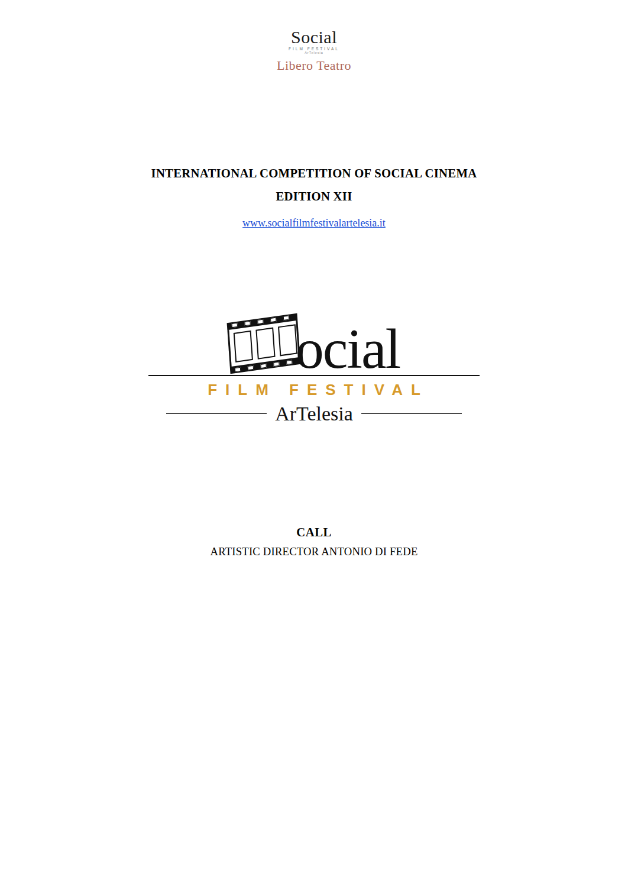Social
Film Festival
ArTelesia
Libero Teatro
International Competition of Social Cinema
Edition XII
www.socialfilmfestivalartelesia.it
ocial
Film Festival
ArTelesia
CALL
ARTISTIC DIRECTOR ANTONIO DI FEDE